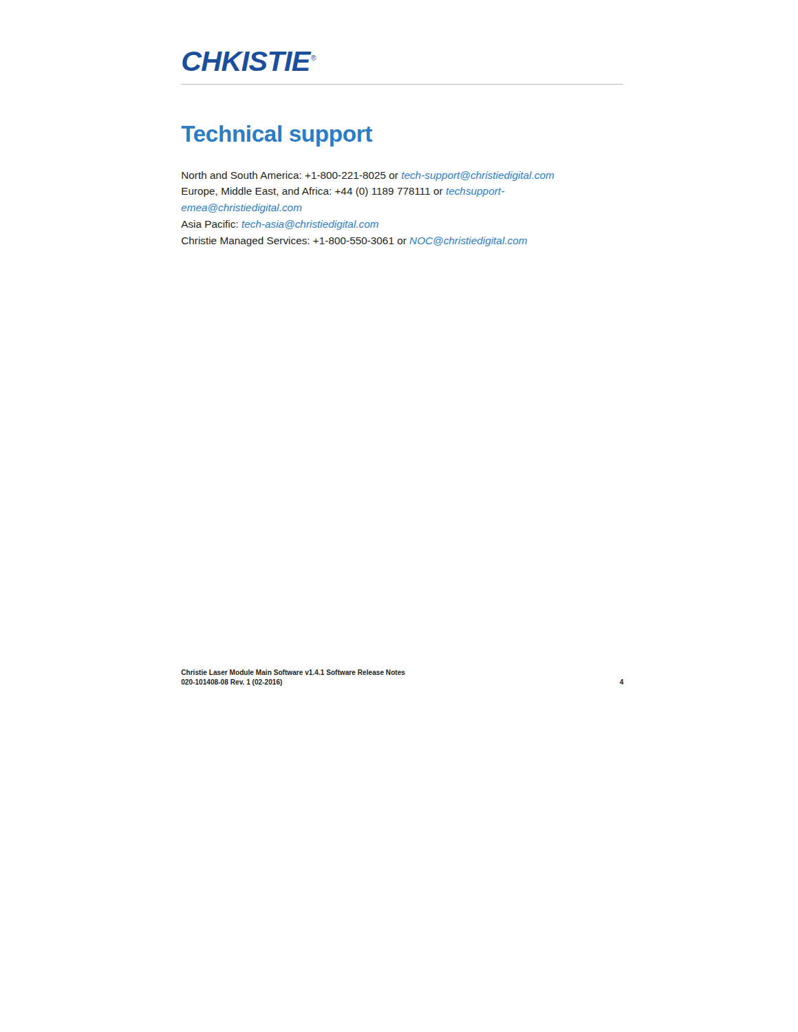CHKISTIE®
Technical support
North and South America: +1-800-221-8025 or tech-support@christiedigital.com
Europe, Middle East, and Africa: +44 (0) 1189 778111 or techsupport-emea@christiedigital.com
Asia Pacific: tech-asia@christiedigital.com
Christie Managed Services: +1-800-550-3061 or NOC@christiedigital.com
Christie Laser Module Main Software v1.4.1 Software Release Notes
020-101408-08 Rev. 1 (02-2016)
4